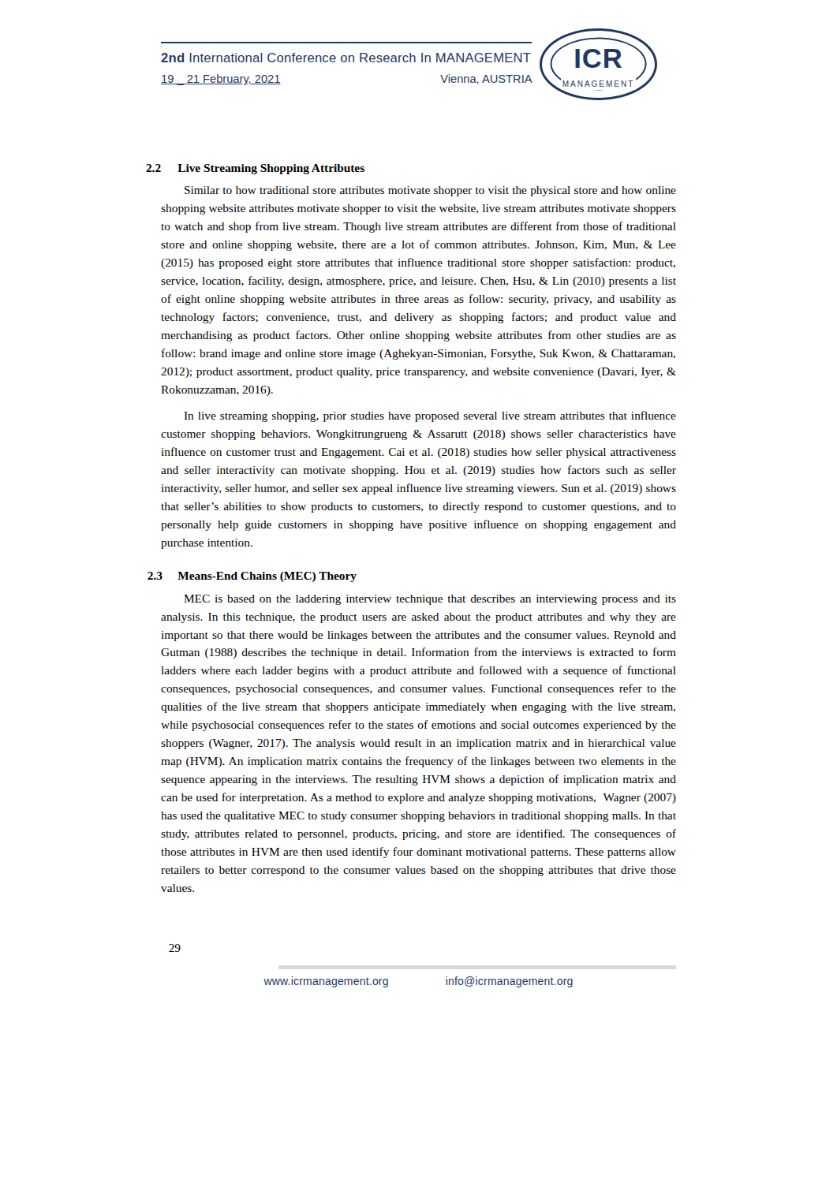ICR
MANAGEMENT
2nd International Conference on Research In MANAGEMENT
19 _ 21 February, 2021 Vienna, AUSTRIA
2.2 Live Streaming Shopping Attributes
Similar to how traditional store attributes motivate shopper to visit the physical store and how online shopping website attributes motivate shopper to visit the website, live stream attributes motivate shoppers to watch and shop from live stream. Though live stream attributes are different from those of traditional store and online shopping website, there are a lot of common attributes. Johnson, Kim, Mun, & Lee (2015) has proposed eight store attributes that influence traditional store shopper satisfaction: product, service, location, facility, design, atmosphere, price, and leisure. Chen, Hsu, & Lin (2010) presents a list of eight online shopping website attributes in three areas as follow: security, privacy, and usability as technology factors; convenience, trust, and delivery as shopping factors; and product value and merchandising as product factors. Other online shopping website attributes from other studies are as follow: brand image and online store image (Aghekyan-Simonian, Forsythe, Suk Kwon, & Chattaraman, 2012); product assortment, product quality, price transparency, and website convenience (Davari, Iyer, & Rokonuzzaman, 2016).
In live streaming shopping, prior studies have proposed several live stream attributes that influence customer shopping behaviors. Wongkitrungrueng & Assarutt (2018) shows seller characteristics have influence on customer trust and Engagement. Cai et al. (2018) studies how seller physical attractiveness and seller interactivity can motivate shopping. Hou et al. (2019) studies how factors such as seller interactivity, seller humor, and seller sex appeal influence live streaming viewers. Sun et al. (2019) shows that seller’s abilities to show products to customers, to directly respond to customer questions, and to personally help guide customers in shopping have positive influence on shopping engagement and purchase intention.
2.3 Means-End Chains (MEC) Theory
MEC is based on the laddering interview technique that describes an interviewing process and its analysis. In this technique, the product users are asked about the product attributes and why they are important so that there would be linkages between the attributes and the consumer values. Reynold and Gutman (1988) describes the technique in detail. Information from the interviews is extracted to form ladders where each ladder begins with a product attribute and followed with a sequence of functional consequences, psychosocial consequences, and consumer values. Functional consequences refer to the qualities of the live stream that shoppers anticipate immediately when engaging with the live stream, while psychosocial consequences refer to the states of emotions and social outcomes experienced by the shoppers (Wagner, 2017). The analysis would result in an implication matrix and in hierarchical value map (HVM). An implication matrix contains the frequency of the linkages between two elements in the sequence appearing in the interviews. The resulting HVM shows a depiction of implication matrix and can be used for interpretation. As a method to explore and analyze shopping motivations, Wagner (2007) has used the qualitative MEC to study consumer shopping behaviors in traditional shopping malls. In that study, attributes related to personnel, products, pricing, and store are identified. The consequences of those attributes in HVM are then used identify four dominant motivational patterns. These patterns allow retailers to better correspond to the consumer values based on the shopping attributes that drive those values.
29
www.icrmanagement.org info@icrmanagement.org